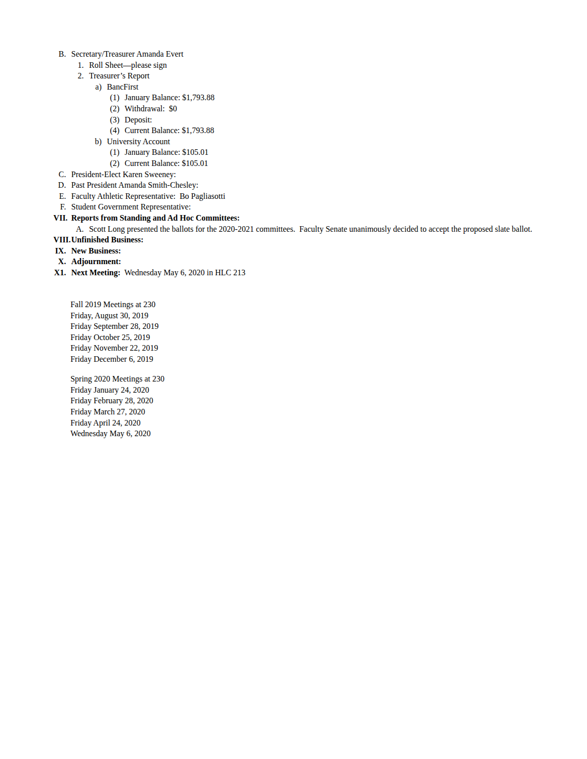B. Secretary/Treasurer Amanda Evert
1. Roll Sheet—please sign
2. Treasurer’s Report
a) BancFirst
(1) January Balance: $1,793.88
(2) Withdrawal: $0
(3) Deposit:
(4) Current Balance: $1,793.88
b) University Account
(1) January Balance: $105.01
(2) Current Balance: $105.01
C. President-Elect Karen Sweeney:
D. Past President Amanda Smith-Chesley:
E. Faculty Athletic Representative: Bo Pagliasotti
F. Student Government Representative:
VII. Reports from Standing and Ad Hoc Committees:
A. Scott Long presented the ballots for the 2020-2021 committees. Faculty Senate unanimously decided to accept the proposed slate ballot.
VIII. Unfinished Business:
IX. New Business:
X. Adjournment:
X1. Next Meeting: Wednesday May 6, 2020 in HLC 213
Fall 2019 Meetings at 230
Friday, August 30, 2019
Friday September 28, 2019
Friday October 25, 2019
Friday November 22, 2019
Friday December 6, 2019
Spring 2020 Meetings at 230
Friday January 24, 2020
Friday February 28, 2020
Friday March 27, 2020
Friday April 24, 2020
Wednesday May 6, 2020